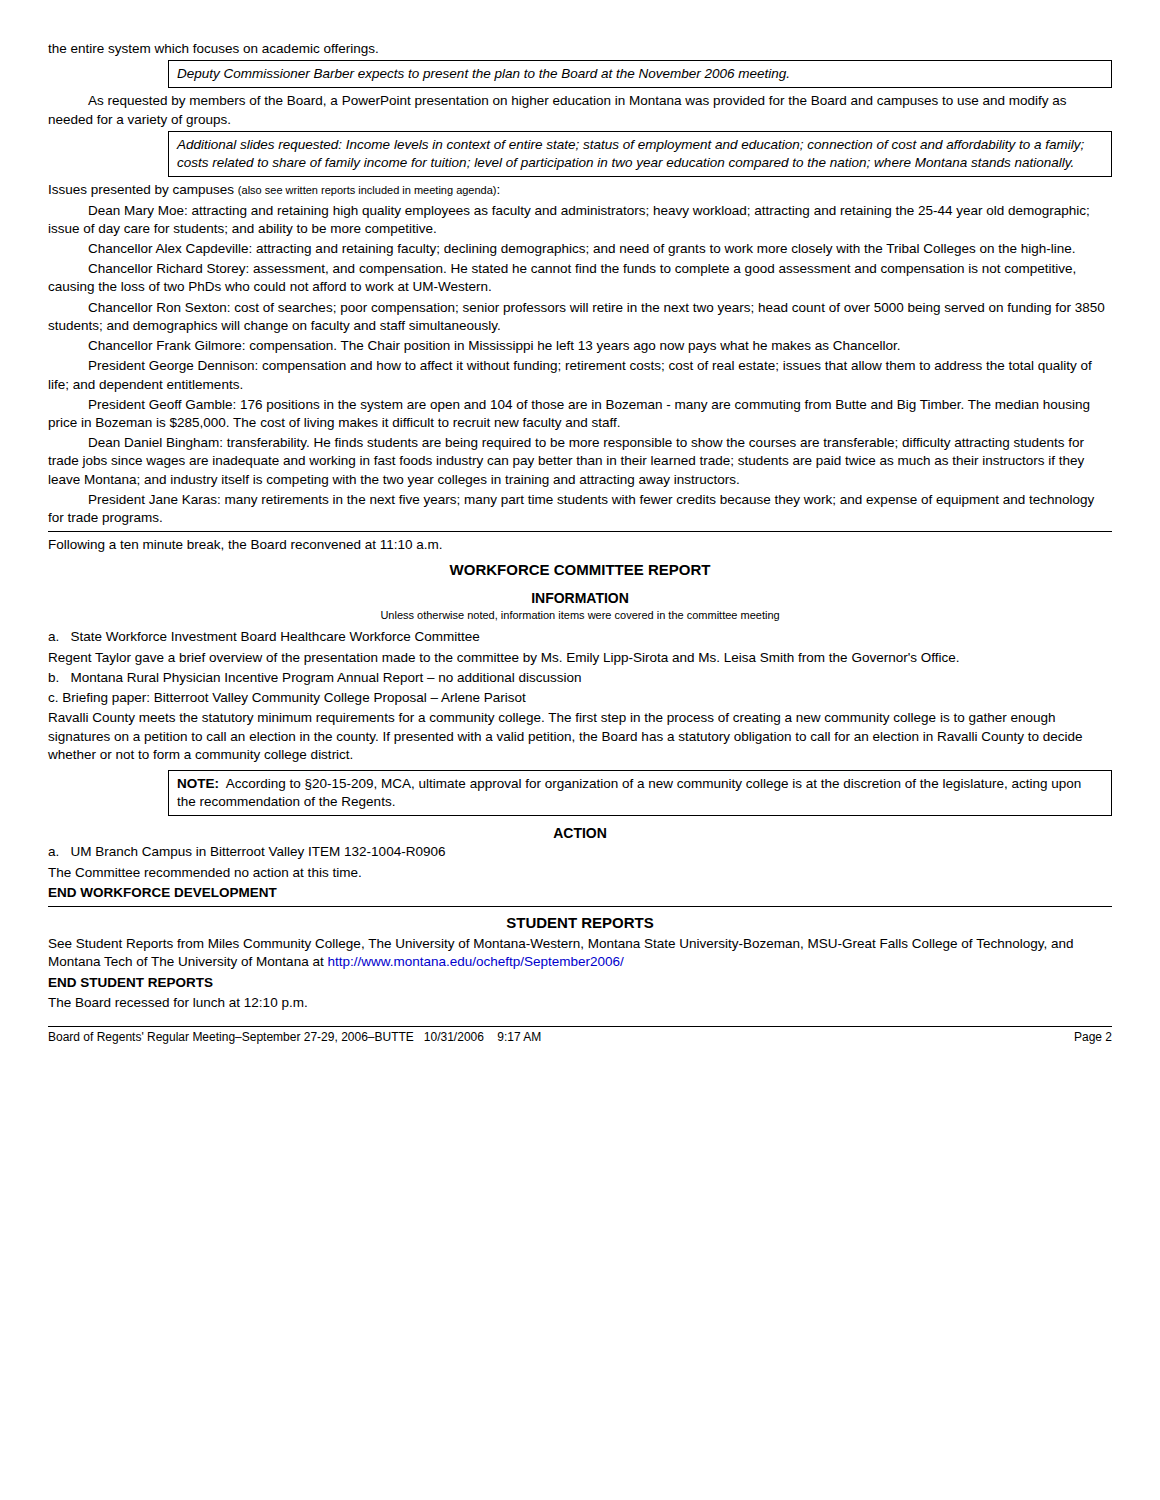the entire system which focuses on academic offerings.
Deputy Commissioner Barber expects to present the plan to the Board at the November 2006 meeting.
As requested by members of the Board, a PowerPoint presentation on higher education in Montana was provided for the Board and campuses to use and modify as needed for a variety of groups.
Additional slides requested: Income levels in context of entire state; status of employment and education; connection of cost and affordability to a family; costs related to share of family income for tuition; level of participation in two year education compared to the nation; where Montana stands nationally.
Issues presented by campuses (also see written reports included in meeting agenda):
Dean Mary Moe: attracting and retaining high quality employees as faculty and administrators; heavy workload; attracting and retaining the 25-44 year old demographic; issue of day care for students; and ability to be more competitive.
Chancellor Alex Capdeville: attracting and retaining faculty; declining demographics; and need of grants to work more closely with the Tribal Colleges on the high-line.
Chancellor Richard Storey: assessment, and compensation. He stated he cannot find the funds to complete a good assessment and compensation is not competitive, causing the loss of two PhDs who could not afford to work at UM-Western.
Chancellor Ron Sexton: cost of searches; poor compensation; senior professors will retire in the next two years; head count of over 5000 being served on funding for 3850 students; and demographics will change on faculty and staff simultaneously.
Chancellor Frank Gilmore: compensation. The Chair position in Mississippi he left 13 years ago now pays what he makes as Chancellor.
President George Dennison: compensation and how to affect it without funding; retirement costs; cost of real estate; issues that allow them to address the total quality of life; and dependent entitlements.
President Geoff Gamble: 176 positions in the system are open and 104 of those are in Bozeman - many are commuting from Butte and Big Timber. The median housing price in Bozeman is $285,000. The cost of living makes it difficult to recruit new faculty and staff.
Dean Daniel Bingham: transferability. He finds students are being required to be more responsible to show the courses are transferable; difficulty attracting students for trade jobs since wages are inadequate and working in fast foods industry can pay better than in their learned trade; students are paid twice as much as their instructors if they leave Montana; and industry itself is competing with the two year colleges in training and attracting away instructors.
President Jane Karas: many retirements in the next five years; many part time students with fewer credits because they work; and expense of equipment and technology for trade programs.
Following a ten minute break, the Board reconvened at 11:10 a.m.
WORKFORCE COMMITTEE REPORT
INFORMATION
Unless otherwise noted, information items were covered in the committee meeting
a. State Workforce Investment Board Healthcare Workforce Committee
Regent Taylor gave a brief overview of the presentation made to the committee by Ms. Emily Lipp-Sirota and Ms. Leisa Smith from the Governor's Office.
b. Montana Rural Physician Incentive Program Annual Report – no additional discussion
c. Briefing paper: Bitterroot Valley Community College Proposal – Arlene Parisot
Ravalli County meets the statutory minimum requirements for a community college. The first step in the process of creating a new community college is to gather enough signatures on a petition to call an election in the county. If presented with a valid petition, the Board has a statutory obligation to call for an election in Ravalli County to decide whether or not to form a community college district.
NOTE: According to §20-15-209, MCA, ultimate approval for organization of a new community college is at the discretion of the legislature, acting upon the recommendation of the Regents.
ACTION
a. UM Branch Campus in Bitterroot Valley ITEM 132-1004-R0906
The Committee recommended no action at this time.
END WORKFORCE DEVELOPMENT
STUDENT REPORTS
See Student Reports from Miles Community College, The University of Montana-Western, Montana State University-Bozeman, MSU-Great Falls College of Technology, and Montana Tech of The University of Montana at http://www.montana.edu/ocheftp/September2006/
END STUDENT REPORTS
The Board recessed for lunch at 12:10 p.m.
Board of Regents' Regular Meeting–September 27-29, 2006–BUTTE 10/31/2006 9:17 AM Page 2